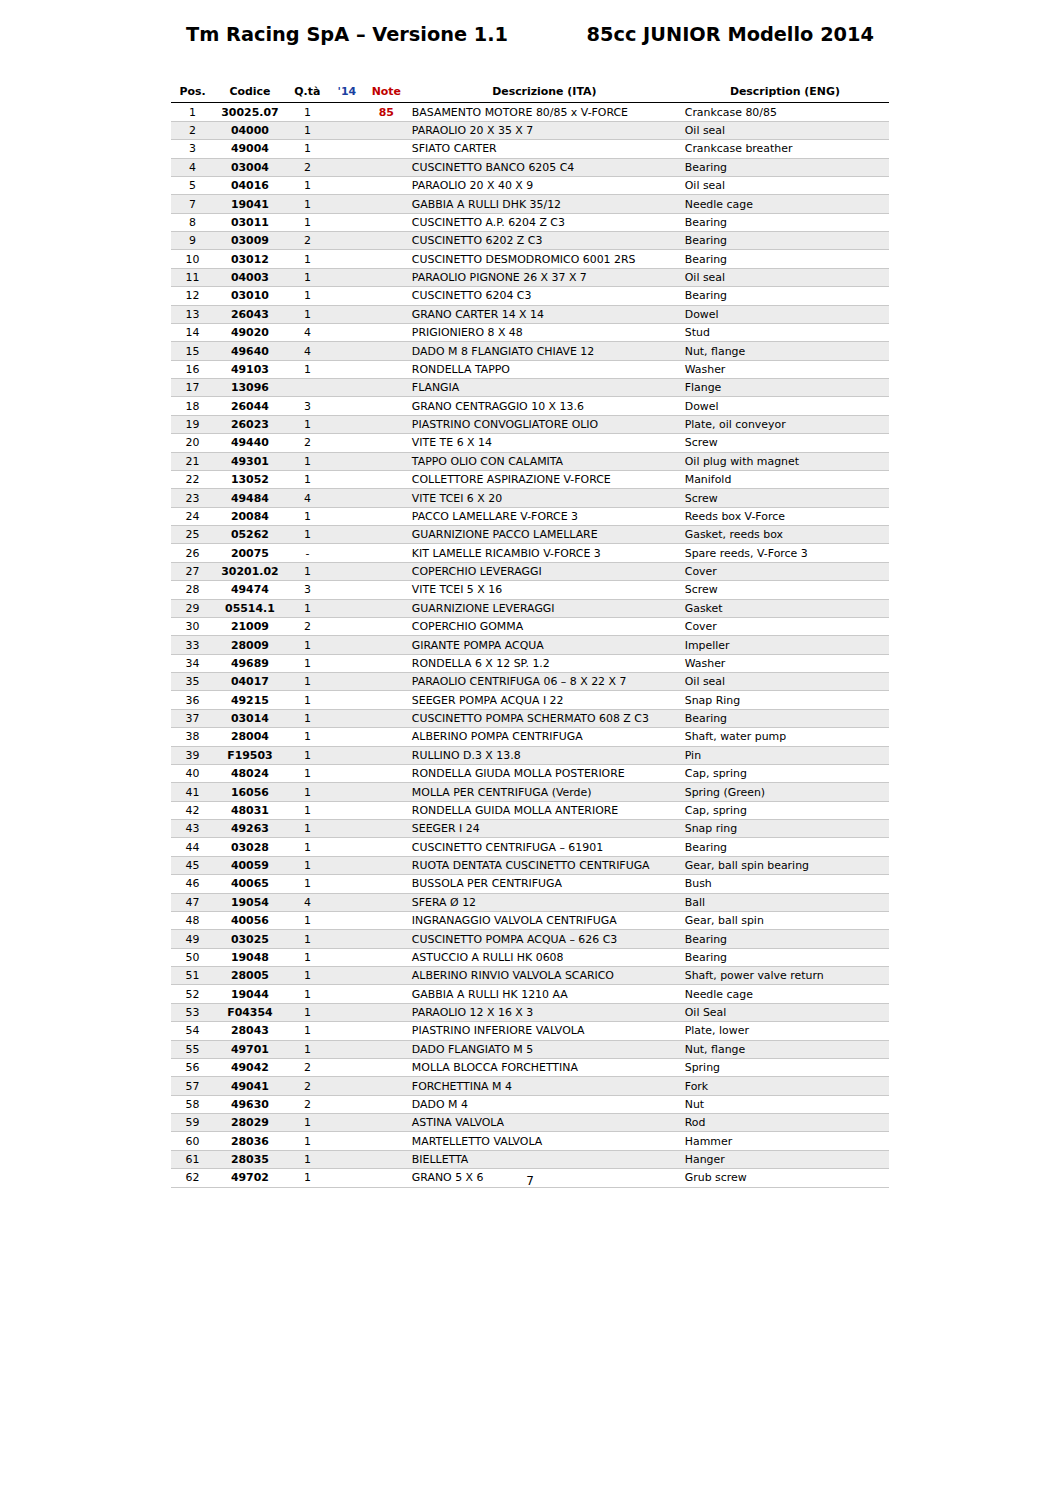Tm Racing SpA – Versione 1.1
85cc JUNIOR Modello 2014
| Pos. | Codice | Q.tà | '14 | Note | Descrizione (ITA) | Description (ENG) |
| --- | --- | --- | --- | --- | --- | --- |
| 1 | 30025.07 | 1 | | 85 | BASAMENTO MOTORE 80/85 x V-FORCE | Crankcase 80/85 |
| 2 | 04000 | 1 | | | PARAOLIO 20 X 35 X 7 | Oil seal |
| 3 | 49004 | 1 | | | SFIATO CARTER | Crankcase breather |
| 4 | 03004 | 2 | | | CUSCINETTO BANCO 6205 C4 | Bearing |
| 5 | 04016 | 1 | | | PARAOLIO 20 X 40 X 9 | Oil seal |
| 7 | 19041 | 1 | | | GABBIA A RULLI DHK 35/12 | Needle cage |
| 8 | 03011 | 1 | | | CUSCINETTO A.P. 6204 Z C3 | Bearing |
| 9 | 03009 | 2 | | | CUSCINETTO 6202 Z C3 | Bearing |
| 10 | 03012 | 1 | | | CUSCINETTO DESMODROMICO 6001 2RS | Bearing |
| 11 | 04003 | 1 | | | PARAOLIO PIGNONE 26 X 37 X 7 | Oil seal |
| 12 | 03010 | 1 | | | CUSCINETTO 6204 C3 | Bearing |
| 13 | 26043 | 1 | | | GRANO CARTER 14 X 14 | Dowel |
| 14 | 49020 | 4 | | | PRIGIONIERO 8 X 48 | Stud |
| 15 | 49640 | 4 | | | DADO M 8 FLANGIATO CHIAVE 12 | Nut, flange |
| 16 | 49103 | 1 | | | RONDELLA TAPPO | Washer |
| 17 | 13096 | | | | FLANGIA | Flange |
| 18 | 26044 | 3 | | | GRANO CENTRAGGIO 10 X 13.6 | Dowel |
| 19 | 26023 | 1 | | | PIASTRINO CONVOGLIATORE OLIO | Plate, oil conveyor |
| 20 | 49440 | 2 | | | VITE TE 6 X 14 | Screw |
| 21 | 49301 | 1 | | | TAPPO OLIO CON CALAMITA | Oil plug with magnet |
| 22 | 13052 | 1 | | | COLLETTORE ASPIRAZIONE V-FORCE | Manifold |
| 23 | 49484 | 4 | | | VITE TCEI 6 X 20 | Screw |
| 24 | 20084 | 1 | | | PACCO LAMELLARE V-FORCE 3 | Reeds box V-Force |
| 25 | 05262 | 1 | | | GUARNIZIONE PACCO LAMELLARE | Gasket, reeds box |
| 26 | 20075 | - | | | KIT LAMELLE RICAMBIO V-FORCE 3 | Spare reeds, V-Force 3 |
| 27 | 30201.02 | 1 | | | COPERCHIO LEVERAGGI | Cover |
| 28 | 49474 | 3 | | | VITE TCEI 5 X 16 | Screw |
| 29 | 05514.1 | 1 | | | GUARNIZIONE LEVERAGGI | Gasket |
| 30 | 21009 | 2 | | | COPERCHIO GOMMA | Cover |
| 33 | 28009 | 1 | | | GIRANTE POMPA ACQUA | Impeller |
| 34 | 49689 | 1 | | | RONDELLA 6 X 12 SP. 1.2 | Washer |
| 35 | 04017 | 1 | | | PARAOLIO CENTRIFUGA 06 – 8 X 22 X 7 | Oil seal |
| 36 | 49215 | 1 | | | SEEGER POMPA ACQUA I 22 | Snap Ring |
| 37 | 03014 | 1 | | | CUSCINETTO POMPA SCHERMATO 608 Z C3 | Bearing |
| 38 | 28004 | 1 | | | ALBERINO POMPA CENTRIFUGA | Shaft, water pump |
| 39 | F19503 | 1 | | | RULLINO D.3 X 13.8 | Pin |
| 40 | 48024 | 1 | | | RONDELLA GIUDA MOLLA POSTERIORE | Cap, spring |
| 41 | 16056 | 1 | | | MOLLA PER CENTRIFUGA (Verde) | Spring (Green) |
| 42 | 48031 | 1 | | | RONDELLA GUIDA MOLLA ANTERIORE | Cap, spring |
| 43 | 49263 | 1 | | | SEEGER I 24 | Snap ring |
| 44 | 03028 | 1 | | | CUSCINETTO CENTRIFUGA – 61901 | Bearing |
| 45 | 40059 | 1 | | | RUOTA DENTATA CUSCINETTO CENTRIFUGA | Gear, ball spin bearing |
| 46 | 40065 | 1 | | | BUSSOLA PER CENTRIFUGA | Bush |
| 47 | 19054 | 4 | | | SFERA Ø 12 | Ball |
| 48 | 40056 | 1 | | | INGRANAGGIO VALVOLA CENTRIFUGA | Gear, ball spin |
| 49 | 03025 | 1 | | | CUSCINETTO POMPA ACQUA – 626 C3 | Bearing |
| 50 | 19048 | 1 | | | ASTUCCIO A RULLI HK 0608 | Bearing |
| 51 | 28005 | 1 | | | ALBERINO RINVIO VALVOLA SCARICO | Shaft, power valve return |
| 52 | 19044 | 1 | | | GABBIA A RULLI HK 1210 AA | Needle cage |
| 53 | F04354 | 1 | | | PARAOLIO 12 X 16 X 3 | Oil Seal |
| 54 | 28043 | 1 | | | PIASTRINO INFERIORE VALVOLA | Plate, lower |
| 55 | 49701 | 1 | | | DADO FLANGIATO M 5 | Nut, flange |
| 56 | 49042 | 2 | | | MOLLA BLOCCA FORCHETTINA | Spring |
| 57 | 49041 | 2 | | | FORCHETTINA M 4 | Fork |
| 58 | 49630 | 2 | | | DADO M 4 | Nut |
| 59 | 28029 | 1 | | | ASTINA VALVOLA | Rod |
| 60 | 28036 | 1 | | | MARTELLETTO VALVOLA | Hammer |
| 61 | 28035 | 1 | | | BIELLETTA | Hanger |
| 62 | 49702 | 1 | | | GRANO 5 X 6 | Grub screw |
7